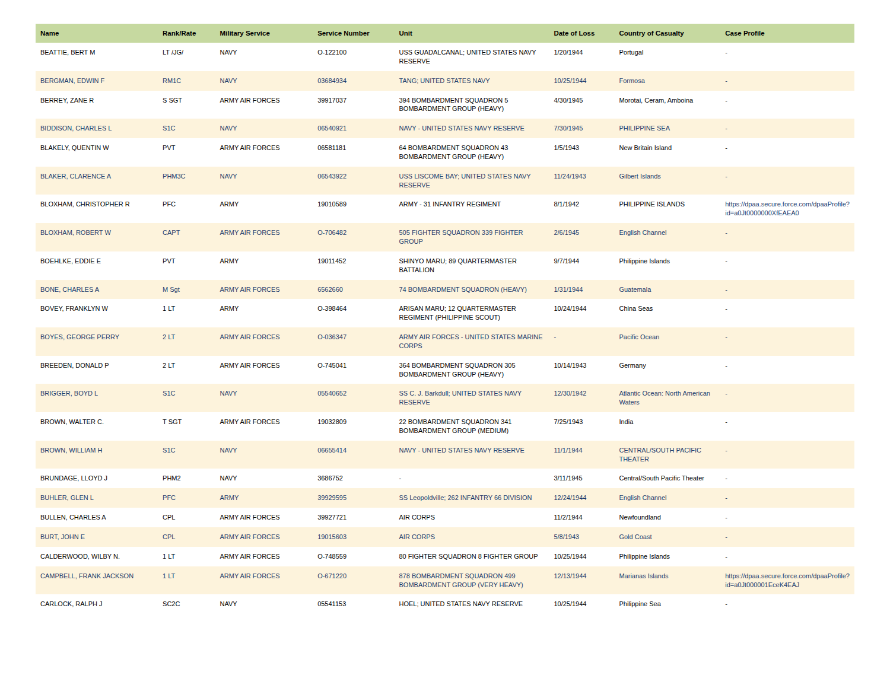| Name | Rank/Rate | Military Service | Service Number | Unit | Date of Loss | Country of Casualty | Case Profile |
| --- | --- | --- | --- | --- | --- | --- | --- |
| BEATTIE, BERT M | LT /JG/ | NAVY | O-122100 | USS GUADALCANAL; UNITED STATES NAVY RESERVE | 1/20/1944 | Portugal | - |
| BERGMAN, EDWIN F | RM1C | NAVY | 03684934 | TANG; UNITED STATES NAVY | 10/25/1944 | Formosa | - |
| BERREY, ZANE R | S SGT | ARMY AIR FORCES | 39917037 | 394 BOMBARDMENT SQUADRON 5 BOMBARDMENT GROUP (HEAVY) | 4/30/1945 | Morotai, Ceram, Amboina | - |
| BIDDISON, CHARLES L | S1C | NAVY | 06540921 | NAVY - UNITED STATES NAVY RESERVE | 7/30/1945 | PHILIPPINE SEA | - |
| BLAKELY, QUENTIN W | PVT | ARMY AIR FORCES | 06581181 | 64 BOMBARDMENT SQUADRON 43 BOMBARDMENT GROUP (HEAVY) | 1/5/1943 | New Britain Island | - |
| BLAKER, CLARENCE A | PHM3C | NAVY | 06543922 | USS LISCOME BAY; UNITED STATES NAVY RESERVE | 11/24/1943 | Gilbert Islands | - |
| BLOXHAM, CHRISTOPHER R | PFC | ARMY | 19010589 | ARMY - 31 INFANTRY REGIMENT | 8/1/1942 | PHILIPPINE ISLANDS | https://dpaa.secure.force.com/dpaaProfile?id=a0Jt0000000XfEAEA0 |
| BLOXHAM, ROBERT W | CAPT | ARMY AIR FORCES | O-706482 | 505 FIGHTER SQUADRON 339 FIGHTER GROUP | 2/6/1945 | English Channel | - |
| BOEHLKE, EDDIE E | PVT | ARMY | 19011452 | SHINYO MARU; 89 QUARTERMASTER BATTALION | 9/7/1944 | Philippine Islands | - |
| BONE, CHARLES A | M Sgt | ARMY AIR FORCES | 6562660 | 74 BOMBARDMENT SQUADRON (HEAVY) | 1/31/1944 | Guatemala | - |
| BOVEY, FRANKLYN W | 1 LT | ARMY | O-398464 | ARISAN MARU; 12 QUARTERMASTER REGIMENT (PHILIPPINE SCOUT) | 10/24/1944 | China Seas | - |
| BOYES, GEORGE PERRY | 2 LT | ARMY AIR FORCES | O-036347 | ARMY AIR FORCES - UNITED STATES MARINE CORPS | - | Pacific Ocean | - |
| BREEDEN, DONALD P | 2 LT | ARMY AIR FORCES | O-745041 | 364 BOMBARDMENT SQUADRON 305 BOMBARDMENT GROUP (HEAVY) | 10/14/1943 | Germany | - |
| BRIGGER, BOYD L | S1C | NAVY | 05540652 | SS C. J. Barkdull; UNITED STATES NAVY RESERVE | 12/30/1942 | Atlantic Ocean: North American Waters | - |
| BROWN, WALTER C. | T SGT | ARMY AIR FORCES | 19032809 | 22 BOMBARDMENT SQUADRON 341 BOMBARDMENT GROUP (MEDIUM) | 7/25/1943 | India | - |
| BROWN, WILLIAM H | S1C | NAVY | 06655414 | NAVY - UNITED STATES NAVY RESERVE | 11/1/1944 | CENTRAL/SOUTH PACIFIC THEATER | - |
| BRUNDAGE, LLOYD J | PHM2 | NAVY | 3686752 | - | 3/11/1945 | Central/South Pacific Theater | - |
| BUHLER, GLEN L | PFC | ARMY | 39929595 | SS Leopoldville; 262 INFANTRY 66 DIVISION | 12/24/1944 | English Channel | - |
| BULLEN, CHARLES A | CPL | ARMY AIR FORCES | 39927721 | AIR CORPS | 11/2/1944 | Newfoundland | - |
| BURT, JOHN E | CPL | ARMY AIR FORCES | 19015603 | AIR CORPS | 5/8/1943 | Gold Coast | - |
| CALDERWOOD, WILBY N. | 1 LT | ARMY AIR FORCES | O-748559 | 80 FIGHTER SQUADRON 8 FIGHTER GROUP | 10/25/1944 | Philippine Islands | - |
| CAMPBELL, FRANK JACKSON | 1 LT | ARMY AIR FORCES | O-671220 | 878 BOMBARDMENT SQUADRON 499 BOMBARDMENT GROUP (VERY HEAVY) | 12/13/1944 | Marianas Islands | https://dpaa.secure.force.com/dpaaProfile?id=a0Jt000001EceK4EAJ |
| CARLOCK, RALPH J | SC2C | NAVY | 05541153 | HOEL; UNITED STATES NAVY RESERVE | 10/25/1944 | Philippine Sea | - |